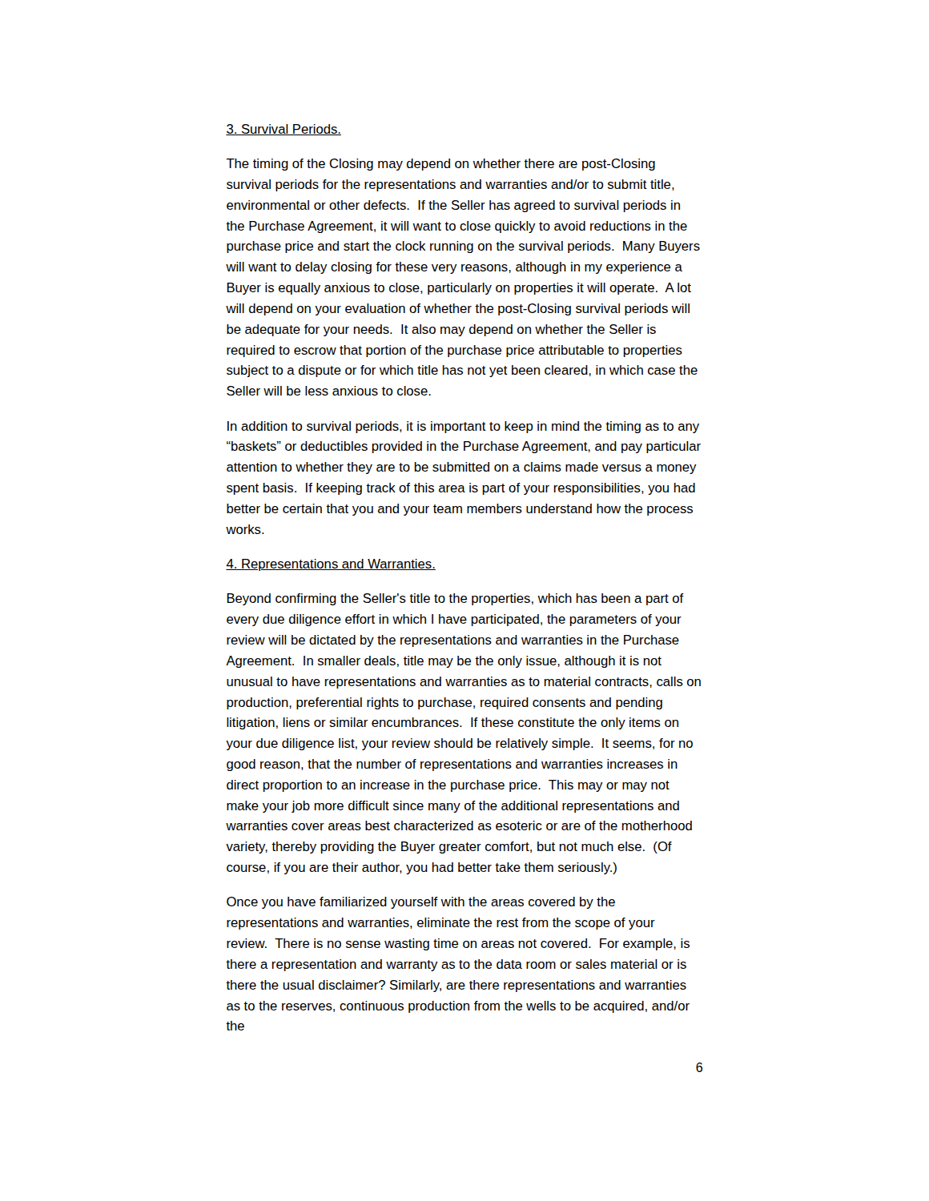3. Survival Periods.
The timing of the Closing may depend on whether there are post-Closing survival periods for the representations and warranties and/or to submit title, environmental or other defects. If the Seller has agreed to survival periods in the Purchase Agreement, it will want to close quickly to avoid reductions in the purchase price and start the clock running on the survival periods. Many Buyers will want to delay closing for these very reasons, although in my experience a Buyer is equally anxious to close, particularly on properties it will operate. A lot will depend on your evaluation of whether the post-Closing survival periods will be adequate for your needs. It also may depend on whether the Seller is required to escrow that portion of the purchase price attributable to properties subject to a dispute or for which title has not yet been cleared, in which case the Seller will be less anxious to close.
In addition to survival periods, it is important to keep in mind the timing as to any “baskets” or deductibles provided in the Purchase Agreement, and pay particular attention to whether they are to be submitted on a claims made versus a money spent basis. If keeping track of this area is part of your responsibilities, you had better be certain that you and your team members understand how the process works.
4. Representations and Warranties.
Beyond confirming the Seller's title to the properties, which has been a part of every due diligence effort in which I have participated, the parameters of your review will be dictated by the representations and warranties in the Purchase Agreement. In smaller deals, title may be the only issue, although it is not unusual to have representations and warranties as to material contracts, calls on production, preferential rights to purchase, required consents and pending litigation, liens or similar encumbrances. If these constitute the only items on your due diligence list, your review should be relatively simple. It seems, for no good reason, that the number of representations and warranties increases in direct proportion to an increase in the purchase price. This may or may not make your job more difficult since many of the additional representations and warranties cover areas best characterized as esoteric or are of the motherhood variety, thereby providing the Buyer greater comfort, but not much else. (Of course, if you are their author, you had better take them seriously.)
Once you have familiarized yourself with the areas covered by the representations and warranties, eliminate the rest from the scope of your review. There is no sense wasting time on areas not covered. For example, is there a representation and warranty as to the data room or sales material or is there the usual disclaimer? Similarly, are there representations and warranties as to the reserves, continuous production from the wells to be acquired, and/or the
6